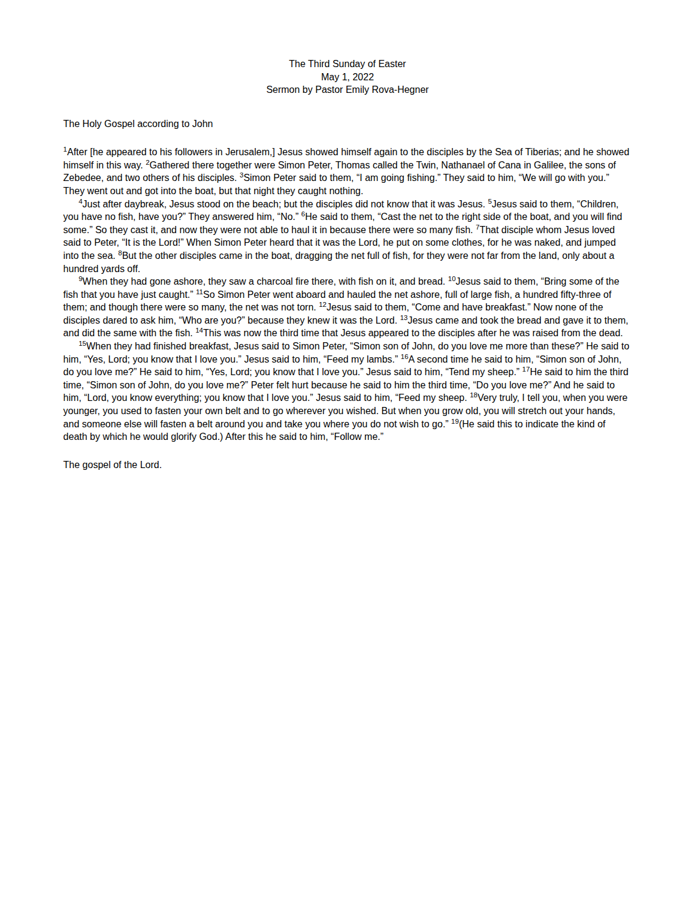The Third Sunday of Easter
May 1, 2022
Sermon by Pastor Emily Rova-Hegner
The Holy Gospel according to John
1After [he appeared to his followers in Jerusalem,] Jesus showed himself again to the disciples by the Sea of Tiberias; and he showed himself in this way. 2Gathered there together were Simon Peter, Thomas called the Twin, Nathanael of Cana in Galilee, the sons of Zebedee, and two others of his disciples. 3Simon Peter said to them, “I am going fishing.” They said to him, “We will go with you.” They went out and got into the boat, but that night they caught nothing.
4Just after daybreak, Jesus stood on the beach; but the disciples did not know that it was Jesus. 5Jesus said to them, “Children, you have no fish, have you?” They answered him, “No.” 6He said to them, “Cast the net to the right side of the boat, and you will find some.” So they cast it, and now they were not able to haul it in because there were so many fish. 7That disciple whom Jesus loved said to Peter, “It is the Lord!” When Simon Peter heard that it was the Lord, he put on some clothes, for he was naked, and jumped into the sea. 8But the other disciples came in the boat, dragging the net full of fish, for they were not far from the land, only about a hundred yards off.
9When they had gone ashore, they saw a charcoal fire there, with fish on it, and bread. 10Jesus said to them, “Bring some of the fish that you have just caught.” 11So Simon Peter went aboard and hauled the net ashore, full of large fish, a hundred fifty-three of them; and though there were so many, the net was not torn. 12Jesus said to them, “Come and have breakfast.” Now none of the disciples dared to ask him, “Who are you?” because they knew it was the Lord. 13Jesus came and took the bread and gave it to them, and did the same with the fish. 14This was now the third time that Jesus appeared to the disciples after he was raised from the dead.
15When they had finished breakfast, Jesus said to Simon Peter, “Simon son of John, do you love me more than these?” He said to him, “Yes, Lord; you know that I love you.” Jesus said to him, “Feed my lambs.” 16A second time he said to him, “Simon son of John, do you love me?” He said to him, “Yes, Lord; you know that I love you.” Jesus said to him, “Tend my sheep.” 17He said to him the third time, “Simon son of John, do you love me?” Peter felt hurt because he said to him the third time, “Do you love me?” And he said to him, “Lord, you know everything; you know that I love you.” Jesus said to him, “Feed my sheep. 18Very truly, I tell you, when you were younger, you used to fasten your own belt and to go wherever you wished. But when you grow old, you will stretch out your hands, and someone else will fasten a belt around you and take you where you do not wish to go.” 19(He said this to indicate the kind of death by which he would glorify God.) After this he said to him, “Follow me.”
The gospel of the Lord.